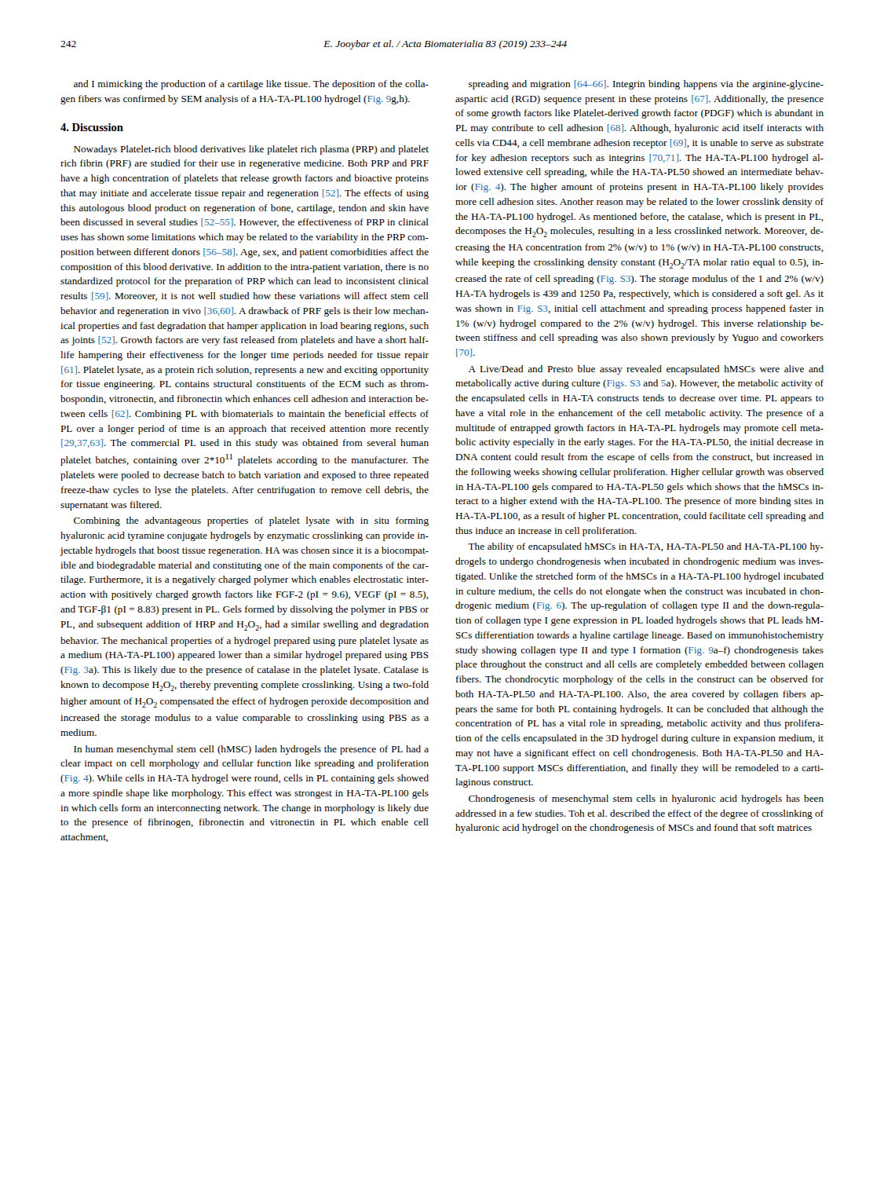242 E. Jooybar et al. / Acta Biomaterialia 83 (2019) 233–244
and I mimicking the production of a cartilage like tissue. The deposition of the collagen fibers was confirmed by SEM analysis of a HA-TA-PL100 hydrogel (Fig. 9g,h).
4. Discussion
Nowadays Platelet-rich blood derivatives like platelet rich plasma (PRP) and platelet rich fibrin (PRF) are studied for their use in regenerative medicine. Both PRP and PRF have a high concentration of platelets that release growth factors and bioactive proteins that may initiate and accelerate tissue repair and regeneration [52]. The effects of using this autologous blood product on regeneration of bone, cartilage, tendon and skin have been discussed in several studies [52–55]. However, the effectiveness of PRP in clinical uses has shown some limitations which may be related to the variability in the PRP composition between different donors [56–58]. Age, sex, and patient comorbidities affect the composition of this blood derivative. In addition to the intra-patient variation, there is no standardized protocol for the preparation of PRP which can lead to inconsistent clinical results [59]. Moreover, it is not well studied how these variations will affect stem cell behavior and regeneration in vivo [36,60]. A drawback of PRF gels is their low mechanical properties and fast degradation that hamper application in load bearing regions, such as joints [52]. Growth factors are very fast released from platelets and have a short half-life hampering their effectiveness for the longer time periods needed for tissue repair [61]. Platelet lysate, as a protein rich solution, represents a new and exciting opportunity for tissue engineering. PL contains structural constituents of the ECM such as thrombospondin, vitronectin, and fibronectin which enhances cell adhesion and interaction between cells [62]. Combining PL with biomaterials to maintain the beneficial effects of PL over a longer period of time is an approach that received attention more recently [29,37,63]. The commercial PL used in this study was obtained from several human platelet batches, containing over 2*1011 platelets according to the manufacturer. The platelets were pooled to decrease batch to batch variation and exposed to three repeated freeze-thaw cycles to lyse the platelets. After centrifugation to remove cell debris, the supernatant was filtered.
Combining the advantageous properties of platelet lysate with in situ forming hyaluronic acid tyramine conjugate hydrogels by enzymatic crosslinking can provide injectable hydrogels that boost tissue regeneration. HA was chosen since it is a biocompatible and biodegradable material and constituting one of the main components of the cartilage. Furthermore, it is a negatively charged polymer which enables electrostatic interaction with positively charged growth factors like FGF-2 (pI = 9.6), VEGF (pI = 8.5), and TGF-β1 (pI = 8.83) present in PL. Gels formed by dissolving the polymer in PBS or PL, and subsequent addition of HRP and H2O2, had a similar swelling and degradation behavior. The mechanical properties of a hydrogel prepared using pure platelet lysate as a medium (HA-TA-PL100) appeared lower than a similar hydrogel prepared using PBS (Fig. 3a). This is likely due to the presence of catalase in the platelet lysate. Catalase is known to decompose H2O2, thereby preventing complete crosslinking. Using a two-fold higher amount of H2O2 compensated the effect of hydrogen peroxide decomposition and increased the storage modulus to a value comparable to crosslinking using PBS as a medium.
In human mesenchymal stem cell (hMSC) laden hydrogels the presence of PL had a clear impact on cell morphology and cellular function like spreading and proliferation (Fig. 4). While cells in HA-TA hydrogel were round, cells in PL containing gels showed a more spindle shape like morphology. This effect was strongest in HA-TA-PL100 gels in which cells form an interconnecting network. The change in morphology is likely due to the presence of fibrinogen, fibronectin and vitronectin in PL which enable cell attachment,
spreading and migration [64–66]. Integrin binding happens via the arginine-glycine-aspartic acid (RGD) sequence present in these proteins [67]. Additionally, the presence of some growth factors like Platelet-derived growth factor (PDGF) which is abundant in PL may contribute to cell adhesion [68]. Although, hyaluronic acid itself interacts with cells via CD44, a cell membrane adhesion receptor [69], it is unable to serve as substrate for key adhesion receptors such as integrins [70,71]. The HA-TA-PL100 hydrogel allowed extensive cell spreading, while the HA-TA-PL50 showed an intermediate behavior (Fig. 4). The higher amount of proteins present in HA-TA-PL100 likely provides more cell adhesion sites. Another reason may be related to the lower crosslink density of the HA-TA-PL100 hydrogel. As mentioned before, the catalase, which is present in PL, decomposes the H2O2 molecules, resulting in a less crosslinked network. Moreover, decreasing the HA concentration from 2% (w/v) to 1% (w/v) in HA-TA-PL100 constructs, while keeping the crosslinking density constant (H2O2/TA molar ratio equal to 0.5), increased the rate of cell spreading (Fig. S3). The storage modulus of the 1 and 2% (w/v) HA-TA hydrogels is 439 and 1250 Pa, respectively, which is considered a soft gel. As it was shown in Fig. S3, initial cell attachment and spreading process happened faster in 1% (w/v) hydrogel compared to the 2% (w/v) hydrogel. This inverse relationship between stiffness and cell spreading was also shown previously by Yuguo and coworkers [70].
A Live/Dead and Presto blue assay revealed encapsulated hMSCs were alive and metabolically active during culture (Figs. S3 and 5a). However, the metabolic activity of the encapsulated cells in HA-TA constructs tends to decrease over time. PL appears to have a vital role in the enhancement of the cell metabolic activity. The presence of a multitude of entrapped growth factors in HA-TA-PL hydrogels may promote cell metabolic activity especially in the early stages. For the HA-TA-PL50, the initial decrease in DNA content could result from the escape of cells from the construct, but increased in the following weeks showing cellular proliferation. Higher cellular growth was observed in HA-TA-PL100 gels compared to HA-TA-PL50 gels which shows that the hMSCs interact to a higher extend with the HA-TA-PL100. The presence of more binding sites in HA-TA-PL100, as a result of higher PL concentration, could facilitate cell spreading and thus induce an increase in cell proliferation.
The ability of encapsulated hMSCs in HA-TA, HA-TA-PL50 and HA-TA-PL100 hydrogels to undergo chondrogenesis when incubated in chondrogenic medium was investigated. Unlike the stretched form of the hMSCs in a HA-TA-PL100 hydrogel incubated in culture medium, the cells do not elongate when the construct was incubated in chondrogenic medium (Fig. 6). The up-regulation of collagen type II and the down-regulation of collagen type I gene expression in PL loaded hydrogels shows that PL leads hMSCs differentiation towards a hyaline cartilage lineage. Based on immunohistochemistry study showing collagen type II and type I formation (Fig. 9a–f) chondrogenesis takes place throughout the construct and all cells are completely embedded between collagen fibers. The chondrocytic morphology of the cells in the construct can be observed for both HA-TA-PL50 and HA-TA-PL100. Also, the area covered by collagen fibers appears the same for both PL containing hydrogels. It can be concluded that although the concentration of PL has a vital role in spreading, metabolic activity and thus proliferation of the cells encapsulated in the 3D hydrogel during culture in expansion medium, it may not have a significant effect on cell chondrogenesis. Both HA-TA-PL50 and HA-TA-PL100 support MSCs differentiation, and finally they will be remodeled to a cartilaginous construct.
Chondrogenesis of mesenchymal stem cells in hyaluronic acid hydrogels has been addressed in a few studies. Toh et al. described the effect of the degree of crosslinking of hyaluronic acid hydrogel on the chondrogenesis of MSCs and found that soft matrices